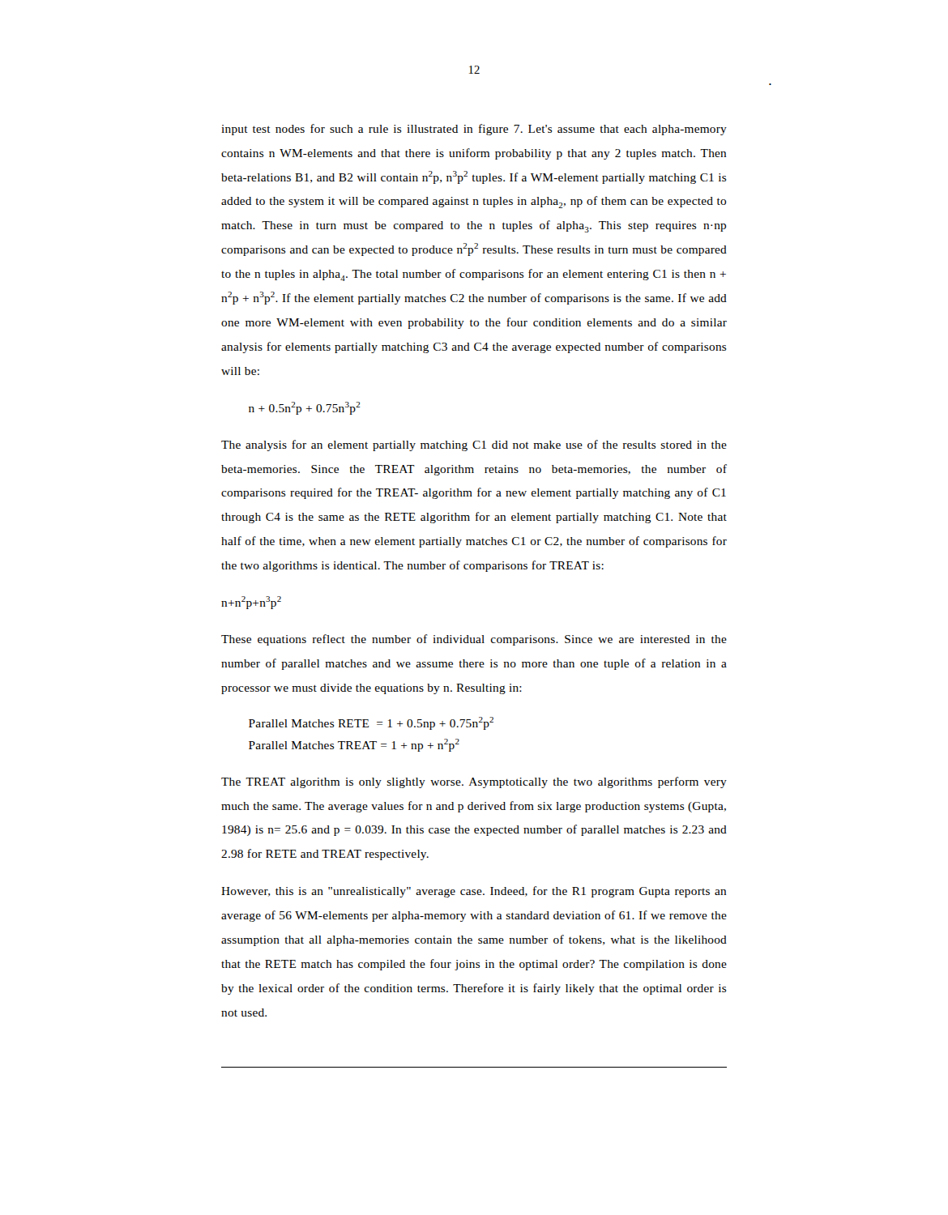.
12
input test nodes for such a rule is illustrated in figure 7. Let's assume that each alpha-memory contains n WM-elements and that there is uniform probability p that any 2 tuples match. Then beta-relations B1, and B2 will contain n2p, n3p2 tuples. If a WM-element partially matching C1 is added to the system it will be compared against n tuples in alpha2, np of them can be expected to match. These in turn must be compared to the n tuples of alpha3. This step requires n·np comparisons and can be expected to produce n2p2 results. These results in turn must be compared to the n tuples in alpha4. The total number of comparisons for an element entering C1 is then n + n2p + n3p2. If the element partially matches C2 the number of comparisons is the same. If we add one more WM-element with even probability to the four condition elements and do a similar analysis for elements partially matching C3 and C4 the average expected number of comparisons will be:
n + 0.5n2p + 0.75n3p2
The analysis for an element partially matching C1 did not make use of the results stored in the beta-memories. Since the TREAT algorithm retains no beta-memories, the number of comparisons required for the TREAT- algorithm for a new element partially matching any of C1 through C4 is the same as the RETE algorithm for an element partially matching C1. Note that half of the time, when a new element partially matches C1 or C2, the number of comparisons for the two algorithms is identical. The number of comparisons for TREAT is:
n+n2p+n3p2
These equations reflect the number of individual comparisons. Since we are interested in the number of parallel matches and we assume there is no more than one tuple of a relation in a processor we must divide the equations by n. Resulting in:
Parallel Matches RETE = 1 + 0.5np + 0.75n2p2
Parallel Matches TREAT = 1 + np + n2p2
The TREAT algorithm is only slightly worse. Asymptotically the two algorithms perform very much the same. The average values for n and p derived from six large production systems (Gupta, 1984) is n= 25.6 and p = 0.039. In this case the expected number of parallel matches is 2.23 and 2.98 for RETE and TREAT respectively.
However, this is an "unrealistically" average case. Indeed, for the R1 program Gupta reports an average of 56 WM-elements per alpha-memory with a standard deviation of 61. If we remove the assumption that all alpha-memories contain the same number of tokens, what is the likelihood that the RETE match has compiled the four joins in the optimal order? The compilation is done by the lexical order of the condition terms. Therefore it is fairly likely that the optimal order is not used.